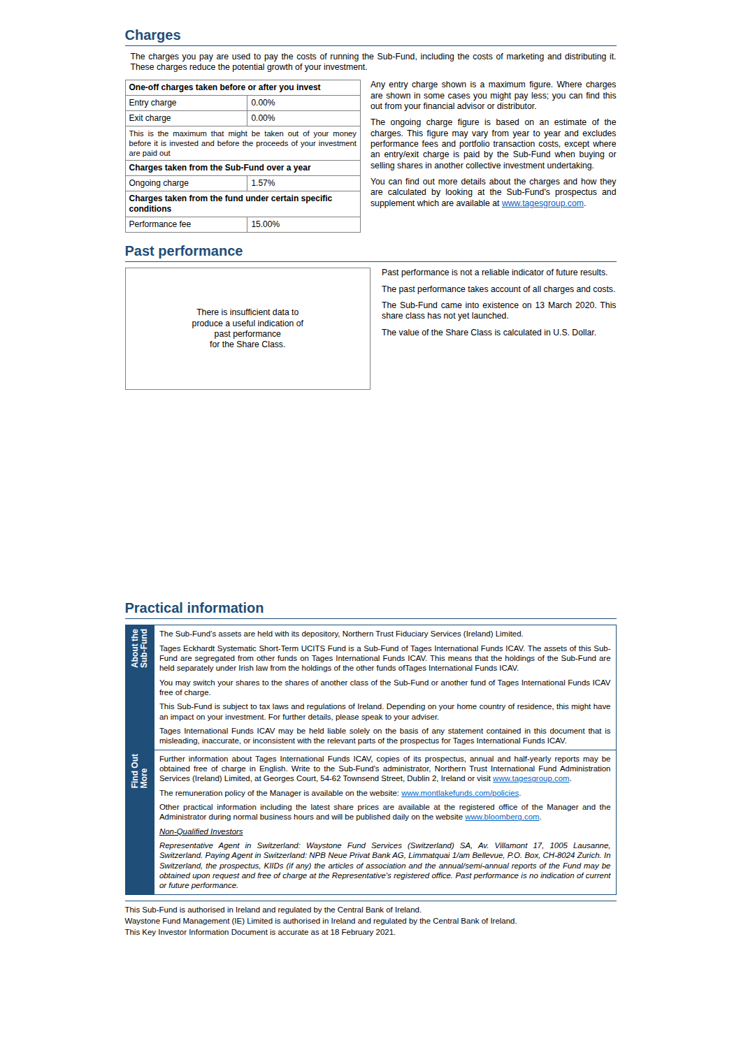Charges
The charges you pay are used to pay the costs of running the Sub-Fund, including the costs of marketing and distributing it. These charges reduce the potential growth of your investment.
| One-off charges taken before or after you invest |
| --- |
| Entry charge | 0.00% |
| Exit charge | 0.00% |
| This is the maximum that might be taken out of your money before it is invested and before the proceeds of your investment are paid out |
| Charges taken from the Sub-Fund over a year |
| Ongoing charge | 1.57% |
| Charges taken from the fund under certain specific conditions |
| Performance fee | 15.00% |
Any entry charge shown is a maximum figure. Where charges are shown in some cases you might pay less; you can find this out from your financial advisor or distributor.
The ongoing charge figure is based on an estimate of the charges. This figure may vary from year to year and excludes performance fees and portfolio transaction costs, except where an entry/exit charge is paid by the Sub-Fund when buying or selling shares in another collective investment undertaking.
You can find out more details about the charges and how they are calculated by looking at the Sub-Fund's prospectus and supplement which are available at www.tagesgroup.com.
Past performance
There is insufficient data to
produce a useful indication of
past performance
for the Share Class.
Past performance is not a reliable indicator of future results.
The past performance takes account of all charges and costs.
The Sub-Fund came into existence on 13 March 2020. This share class has not yet launched.
The value of the Share Class is calculated in U.S. Dollar.
Practical information
| About the Sub-Fund | The Sub-Fund’s assets are held with its depository, Northern Trust Fiduciary Services (Ireland) Limited. Tages Eckhardt Systematic Short-Term UCITS Fund is a Sub-Fund of Tages International Funds ICAV. The assets of this Sub-Fund are segregated from other funds on Tages International Funds ICAV. This means that the holdings of the Sub-Fund are held separately under Irish law from the holdings of the other funds ofTages International Funds ICAV. You may switch your shares to the shares of another class of the Sub-Fund or another fund of Tages International Funds ICAV free of charge. This Sub-Fund is subject to tax laws and regulations of Ireland. Depending on your home country of residence, this might have an impact on your investment. For further details, please speak to your adviser. Tages International Funds ICAV may be held liable solely on the basis of any statement contained in this document that is misleading, inaccurate, or inconsistent with the relevant parts of the prospectus for Tages International Funds ICAV. |
| Find Out More | Further information about Tages International Funds ICAV, copies of its prospectus, annual and half-yearly reports may be obtained free of charge in English. Write to the Sub-Fund's administrator, Northern Trust International Fund Administration Services (Ireland) Limited, at Georges Court, 54-62 Townsend Street, Dublin 2, Ireland or visit www.tagesgroup.com . The remuneration policy of the Manager is available on the website: www.montlakefunds.com/policies . Other practical information including the latest share prices are available at the registered office of the Manager and the Administrator during normal business hours and will be published daily on the website www.bloomberg.com . Non-Qualified Investors Representative Agent in Switzerland: Waystone Fund Services (Switzerland) SA, Av. Villamont 17, 1005 Lausanne, Switzerland. Paying Agent in Switzerland: NPB Neue Privat Bank AG, Limmatquai 1/am Bellevue, P.O. Box, CH-8024 Zurich. In Switzerland, the prospectus, KIIDs (if any) the articles of association and the annual/semi-annual reports of the Fund may be obtained upon request and free of charge at the Representative's registered office. Past performance is no indication of current or future performance. |
This Sub-Fund is authorised in Ireland and regulated by the Central Bank of Ireland.
Waystone Fund Management (IE) Limited is authorised in Ireland and regulated by the Central Bank of Ireland.
This Key Investor Information Document is accurate as at 18 February 2021.